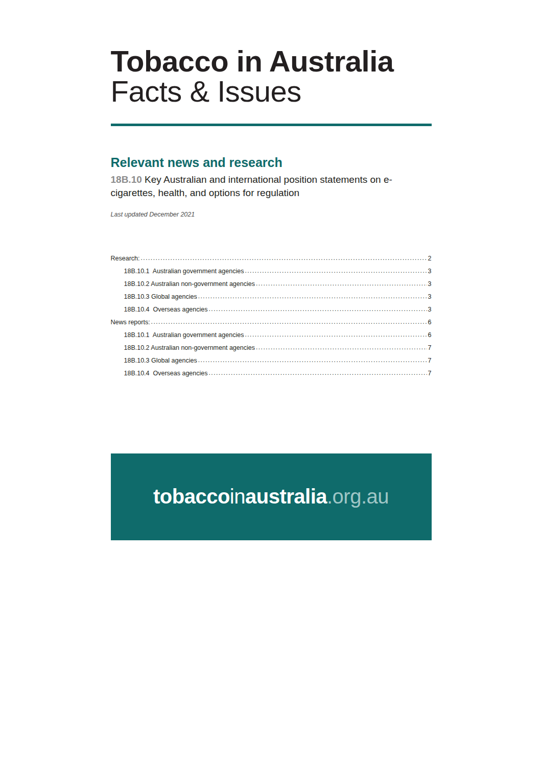Tobacco in AustraliaFacts & Issues
Relevant news and research
18B.10 Key Australian and international position statements on e-cigarettes, health, and options for regulation
Last updated December 2021
Research: ........................................................................................................................................... 2
18B.10.1 Australian government agencies ......................................................................................... 3
18B.10.2 Australian non-government agencies .................................................................................. 3
18B.10.3 Global agencies ................................................................................................................. 3
18B.10.4 Overseas agencies ............................................................................................................. 3
News reports: ................................................................................................................................... 6
18B.10.1 Australian government agencies ......................................................................................... 6
18B.10.2 Australian non-government agencies .................................................................................. 7
18B.10.3 Global agencies ................................................................................................................. 7
18B.10.4 Overseas agencies ............................................................................................................. 7
tobaccoinaustralia.org.au